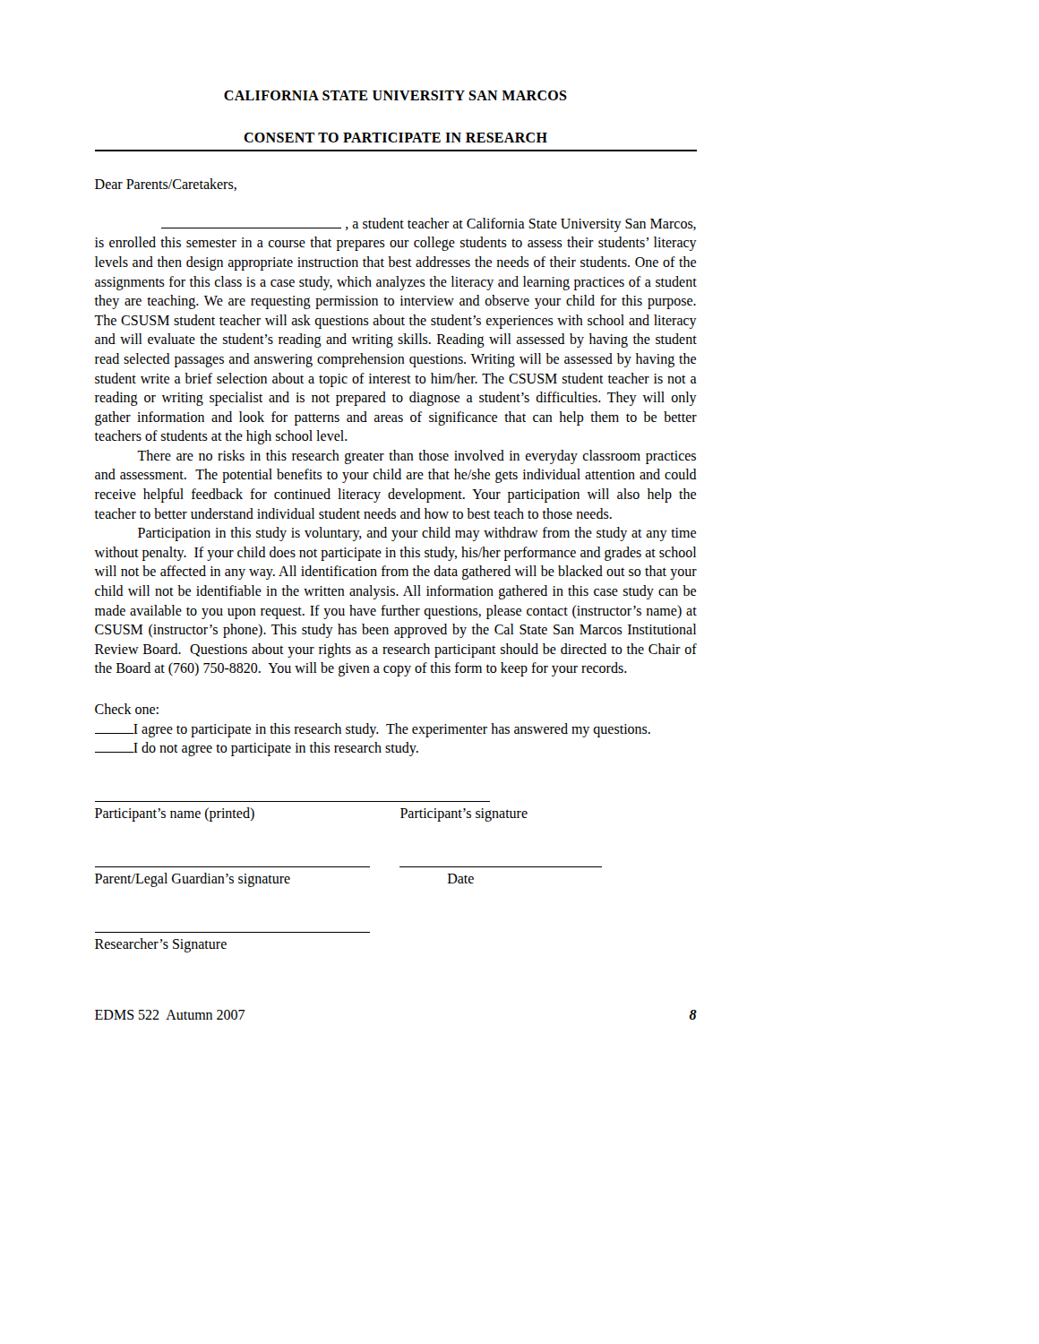CALIFORNIA STATE UNIVERSITY SAN MARCOS
CONSENT TO PARTICIPATE IN RESEARCH
Dear Parents/Caretakers,
, a student teacher at California State University San Marcos, is enrolled this semester in a course that prepares our college students to assess their students’ literacy levels and then design appropriate instruction that best addresses the needs of their students. One of the assignments for this class is a case study, which analyzes the literacy and learning practices of a student they are teaching. We are requesting permission to interview and observe your child for this purpose. The CSUSM student teacher will ask questions about the student’s experiences with school and literacy and will evaluate the student’s reading and writing skills. Reading will assessed by having the student read selected passages and answering comprehension questions. Writing will be assessed by having the student write a brief selection about a topic of interest to him/her. The CSUSM student teacher is not a reading or writing specialist and is not prepared to diagnose a student’s difficulties. They will only gather information and look for patterns and areas of significance that can help them to be better teachers of students at the high school level.
There are no risks in this research greater than those involved in everyday classroom practices and assessment. The potential benefits to your child are that he/she gets individual attention and could receive helpful feedback for continued literacy development. Your participation will also help the teacher to better understand individual student needs and how to best teach to those needs.
Participation in this study is voluntary, and your child may withdraw from the study at any time without penalty. If your child does not participate in this study, his/her performance and grades at school will not be affected in any way. All identification from the data gathered will be blacked out so that your child will not be identifiable in the written analysis. All information gathered in this case study can be made available to you upon request. If you have further questions, please contact (instructor’s name) at CSUSM (instructor’s phone). This study has been approved by the Cal State San Marcos Institutional Review Board. Questions about your rights as a research participant should be directed to the Chair of the Board at (760) 750-8820. You will be given a copy of this form to keep for your records.
Check one:
I agree to participate in this research study. The experimenter has answered my questions.
I do not agree to participate in this research study.
Participant’s name (printed)
Participant’s signature
Parent/Legal Guardian’s signature
Date
Researcher’s Signature
EDMS 522 Autumn 2007
8